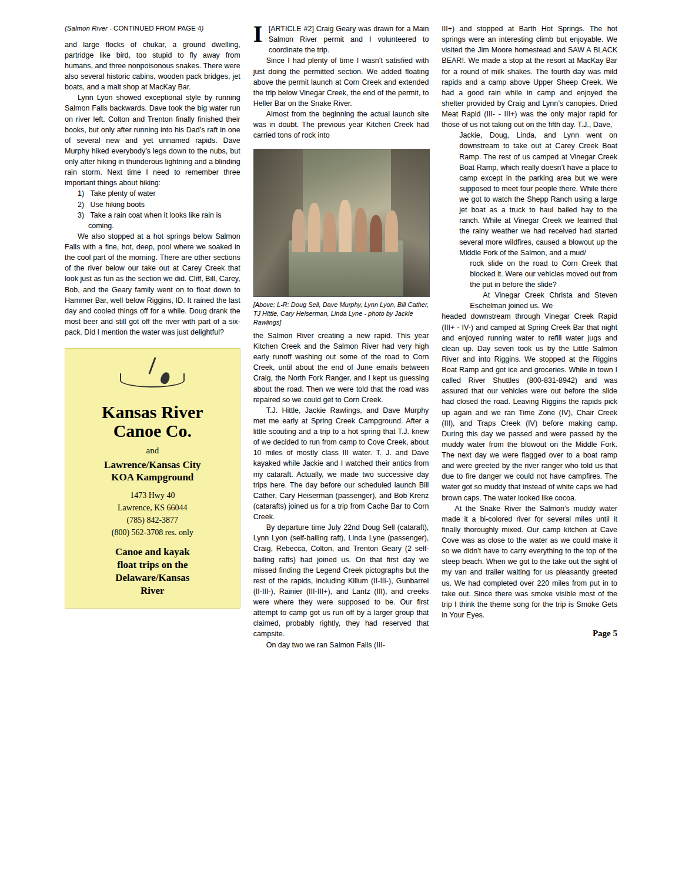(Salmon River - CONTINUED FROM PAGE 4)
and large flocks of chukar, a ground dwelling, partridge like bird, too stupid to fly away from humans, and three nonpoisonous snakes. There were also several historic cabins, wooden pack bridges, jet boats, and a malt shop at MacKay Bar.
Lynn Lyon showed exceptional style by running Salmon Falls backwards. Dave took the big water run on river left. Colton and Trenton finally finished their books, but only after running into his Dad’s raft in one of several new and yet unnamed rapids. Dave Murphy hiked everybody’s legs down to the nubs, but only after hiking in thunderous lightning and a blinding rain storm. Next time I need to remember three important things about hiking:
1) Take plenty of water
2) Use hiking boots
3) Take a rain coat when it looks like rain is coming.
We also stopped at a hot springs below Salmon Falls with a fine, hot, deep, pool where we soaked in the cool part of the morning. There are other sections of the river below our take out at Carey Creek that look just as fun as the section we did. Cliff, Bill, Carey, Bob, and the Geary family went on to float down to Hammer Bar, well below Riggins, ID. It rained the last day and cooled things off for a while. Doug drank the most beer and still got off the river with part of a six-pack. Did I mention the water was just delightful?
Kansas River
Canoe Co.
and
Lawrence/Kansas City
KOA Kampground
1473 Hwy 40
Lawrence, KS 66044
(785) 842-3877
(800) 562-3708 res. only
Canoe and kayak
float trips on the
Delaware/Kansas
River
I[ARTICLE #2] Craig Geary was drawn for a Main Salmon River permit and I volunteered to coordinate the trip.
Since I had plenty of time I wasn’t satisfied with just doing the permitted section. We added floating above the permit launch at Corn Creek and extended the trip below Vinegar Creek, the end of the permit, to Heller Bar on the Snake River.
Almost from the beginning the actual launch site was in doubt. The previous year Kitchen Creek had carried tons of rock into
[Above: L-R: Doug Sell, Dave Murphy, Lynn Lyon, Bill Cather, TJ Hittle, Cary Heiserman, Linda Lyne - photo by Jackie Rawlings]
the Salmon River creating a new rapid. This year Kitchen Creek and the Salmon River had very high early runoff washing out some of the road to Corn Creek, until about the end of June emails between Craig, the North Fork Ranger, and I kept us guessing about the road. Then we were told that the road was repaired so we could get to Corn Creek.
T.J. Hittle, Jackie Rawlings, and Dave Murphy met me early at Spring Creek Campground. After a little scouting and a trip to a hot spring that T.J. knew of we decided to run from camp to Cove Creek, about 10 miles of mostly class III water. T. J. and Dave kayaked while Jackie and I watched their antics from my cataraft. Actually, we made two successive day trips here. The day before our scheduled launch Bill Cather, Cary Heiserman (passenger), and Bob Krenz (catarafts) joined us for a trip from Cache Bar to Corn Creek.
By departure time July 22nd Doug Sell (cataraft), Lynn Lyon (self-bailing raft), Linda Lyne (passenger), Craig, Rebecca, Colton, and Trenton Geary (2 self-bailing rafts) had joined us. On that first day we missed finding the Legend Creek pictographs but the rest of the rapids, including Killum (II-III-), Gunbarrel (II-III-), Rainier (III-III+), and Lantz (III), and creeks were where they were supposed to be. Our first attempt to camp got us run off by a larger group that claimed, probably rightly, they had reserved that campsite.
On day two we ran Salmon Falls (III-
III+) and stopped at Barth Hot Springs. The hot springs were an interesting climb but enjoyable. We visited the Jim Moore homestead and SAW A BLACK BEAR!. We made a stop at the resort at MacKay Bar for a round of milk shakes. The fourth day was mild rapids and a camp above Upper Sheep Creek. We had a good rain while in camp and enjoyed the shelter provided by Craig and Lynn’s canopies. Dried Meat Rapid (III- - III+) was the only major rapid for those of us not taking out on the fifth day. T.J., Dave,
Jackie, Doug, Linda, and Lynn went on downstream to take out at Carey Creek Boat Ramp. The rest of us camped at Vinegar Creek Boat Ramp, which really doesn’t have a place to camp except in the parking area but we were supposed to meet four people there. While there we got to watch the Shepp Ranch using a large jet boat as a truck to haul bailed hay to the ranch. While at Vinegar Creek we learned that the rainy weather we had received had started several more wildfires, caused a blowout up the Middle Fork of the Salmon, and a mud/
rock slide on the road to Corn Creek that blocked it. Were our vehicles moved out from the put in before the slide?
At Vinegar Creek Christa and Steven Eschelman joined us. We
headed downstream through Vinegar Creek Rapid (III+ - IV-) and camped at Spring Creek Bar that night and enjoyed running water to refill water jugs and clean up. Day seven took us by the Little Salmon River and into Riggins. We stopped at the Riggins Boat Ramp and got ice and groceries. While in town I called River Shuttles (800-831-8942) and was assured that our vehicles were out before the slide had closed the road. Leaving Riggins the rapids pick up again and we ran Time Zone (IV), Chair Creek (III), and Traps Creek (IV) before making camp. During this day we passed and were passed by the muddy water from the blowout on the Middle Fork. The next day we were flagged over to a boat ramp and were greeted by the river ranger who told us that due to fire danger we could not have campfires. The water got so muddy that instead of white caps we had brown caps. The water looked like cocoa.
At the Snake River the Salmon’s muddy water made it a bi-colored river for several miles until it finally thoroughly mixed. Our camp kitchen at Cave Cove was as close to the water as we could make it so we didn’t have to carry everything to the top of the steep beach. When we got to the take out the sight of my van and trailer waiting for us pleasantly greeted us. We had completed over 220 miles from put in to take out. Since there was smoke visible most of the trip I think the theme song for the trip is Smoke Gets in Your Eyes.
Page 5